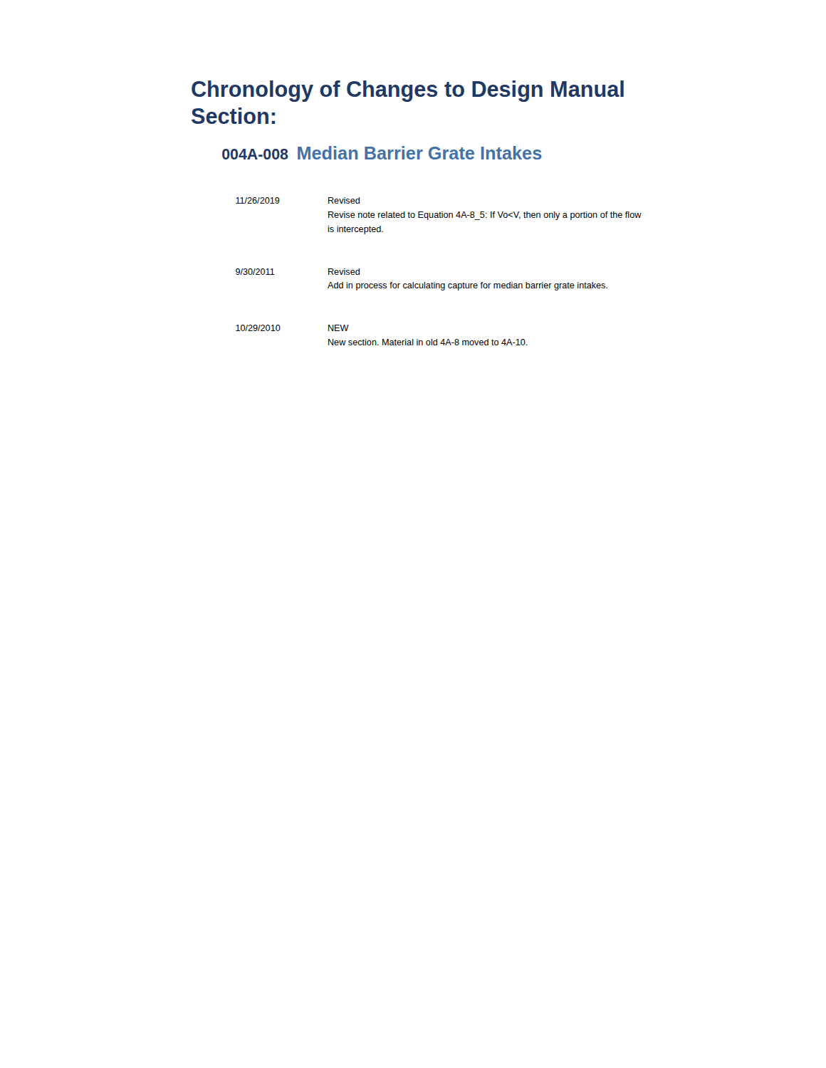Chronology of Changes to Design Manual Section:
004A-008 Median Barrier Grate Intakes
| 11/26/2019 | Revised Revise note related to Equation 4A-8_5: If Vo<V, then only a portion of the flow is intercepted. |
| 9/30/2011 | Revised Add in process for calculating capture for median barrier grate intakes. |
| 10/29/2010 | NEW New section. Material in old 4A-8 moved to 4A-10. |